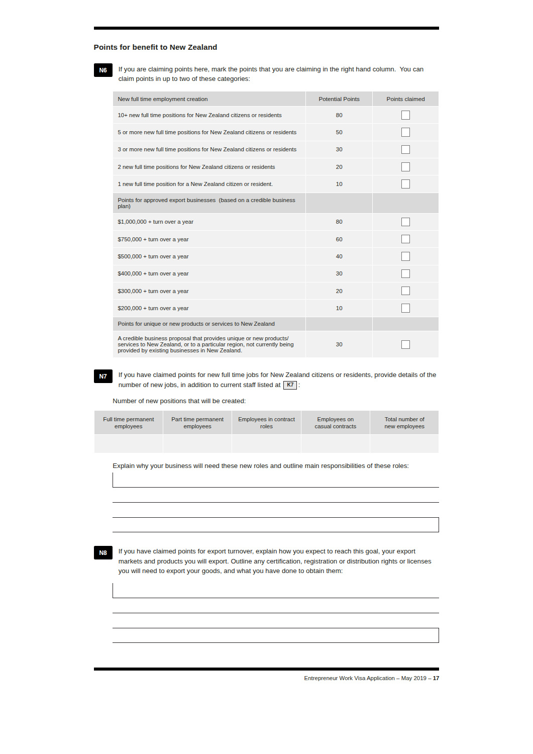Points for benefit to New Zealand
N6
If you are claiming points here, mark the points that you are claiming in the right hand column. You can claim points in up to two of these categories:
| New full time employment creation | Potential Points | Points claimed |
| --- | --- | --- |
| 10+ new full time positions for New Zealand citizens or residents | 80 | |
| 5 or more new full time positions for New Zealand citizens or residents | 50 | |
| 3 or more new full time positions for New Zealand citizens or residents | 30 | |
| 2 new full time positions for New Zealand citizens or residents | 20 | |
| 1 new full time position for a New Zealand citizen or resident. | 10 | |
| Points for approved export businesses (based on a credible business plan) | | |
| $1,000,000 + turn over a year | 80 | |
| $750,000 + turn over a year | 60 | |
| $500,000 + turn over a year | 40 | |
| $400,000 + turn over a year | 30 | |
| $300,000 + turn over a year | 20 | |
| $200,000 + turn over a year | 10 | |
| Points for unique or new products or services to New Zealand | | |
| A credible business proposal that provides unique or new products/ services to New Zealand, or to a particular region, not currently being provided by existing businesses in New Zealand. | 30 | |
N7
If you have claimed points for new full time jobs for New Zealand citizens or residents, provide details of the number of new jobs, in addition to current staff listed at K7:
Number of new positions that will be created:
| Full time permanent employees | Part time permanent employees | Employees in contract roles | Employees on casual contracts | Total number of new employees |
| --- | --- | --- | --- | --- |
Explain why your business will need these new roles and outline main responsibilities of these roles:
N8
If you have claimed points for export turnover, explain how you expect to reach this goal, your export markets and products you will export. Outline any certification, registration or distribution rights or licenses you will need to export your goods, and what you have done to obtain them:
Entrepreneur Work Visa Application – May 2019 – 17